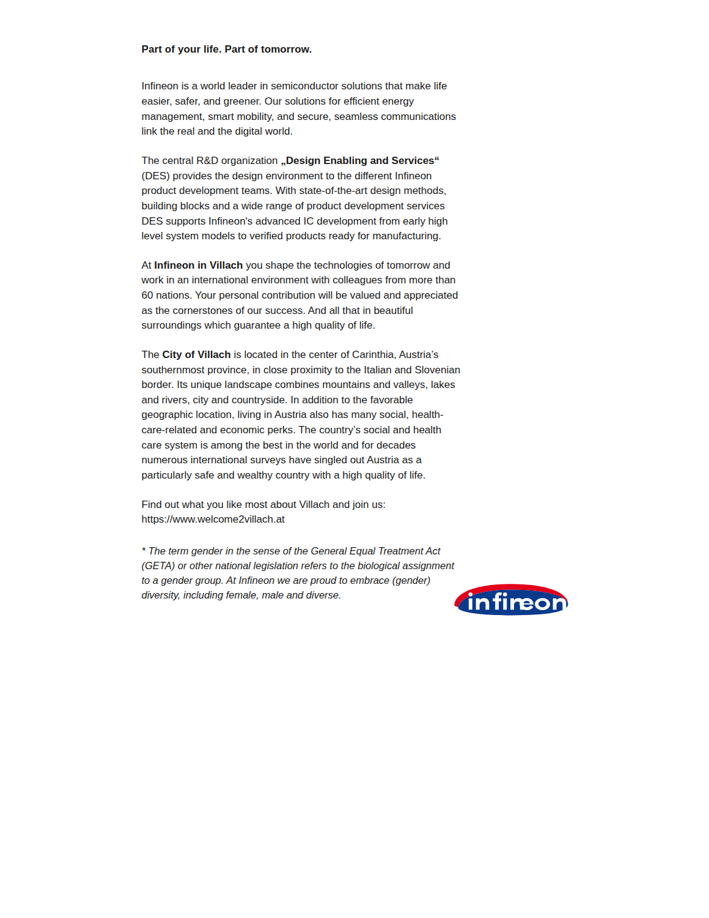Part of your life. Part of tomorrow.
Infineon is a world leader in semiconductor solutions that make life easier, safer, and greener. Our solutions for efficient energy management, smart mobility, and secure, seamless communications link the real and the digital world.
The central R&D organization „Design Enabling and Services“ (DES) provides the design environment to the different Infineon product development teams. With state-of-the-art design methods, building blocks and a wide range of product development services DES supports Infineon's advanced IC development from early high level system models to verified products ready for manufacturing.
At Infineon in Villach you shape the technologies of tomorrow and work in an international environment with colleagues from more than 60 nations. Your personal contribution will be valued and appreciated as the cornerstones of our success. And all that in beautiful surroundings which guarantee a high quality of life.
The City of Villach is located in the center of Carinthia, Austria’s southernmost province, in close proximity to the Italian and Slovenian border. Its unique landscape combines mountains and valleys, lakes and rivers, city and countryside. In addition to the favorable geographic location, living in Austria also has many social, health-care-related and economic perks. The country’s social and health care system is among the best in the world and for decades numerous international surveys have singled out Austria as a particularly safe and wealthy country with a high quality of life.
Find out what you like most about Villach and join us:
https://www.welcome2villach.at
* The term gender in the sense of the General Equal Treatment Act (GETA) or other national legislation refers to the biological assignment to a gender group. At Infineon we are proud to embrace (gender) diversity, including female, male and diverse.
Infineon